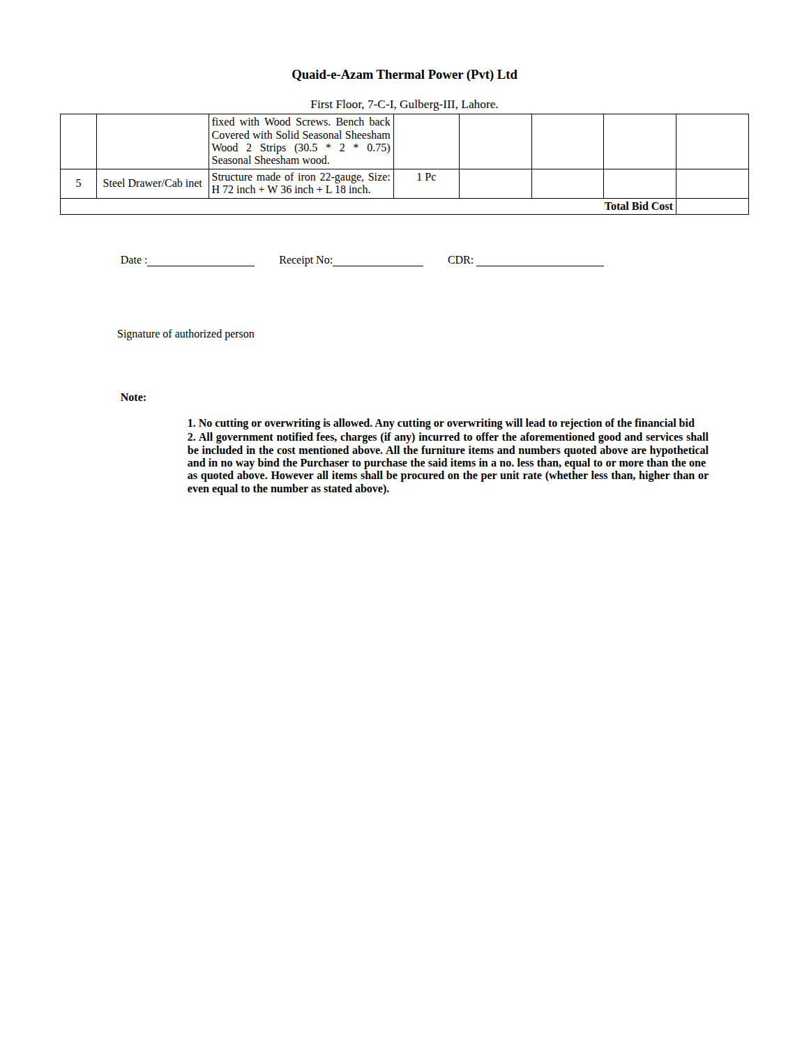Quaid-e-Azam Thermal Power (Pvt) Ltd
First Floor, 7-C-I, Gulberg-III, Lahore.
| | | fixed with Wood Screws. Bench back Covered with Solid Seasonal Sheesham Wood 2 Strips (30.5 * 2 * 0.75) Seasonal Sheesham wood. | | | | | |
| 5 | Steel Drawer/Cab inet | Structure made of iron 22-gauge, Size: H 72 inch + W 36 inch + L 18 inch. | 1 Pc | | | | |
| Total Bid Cost | |
Date : Receipt No: CDR:
Signature of authorized person
Note:
1. No cutting or overwriting is allowed. Any cutting or overwriting will lead to rejection of the financial bid
2. All government notified fees, charges (if any) incurred to offer the aforementioned good and services shall be included in the cost mentioned above. All the furniture items and numbers quoted above are hypothetical and in no way bind the Purchaser to purchase the said items in a no. less than, equal to or more than the one as quoted above. However all items shall be procured on the per unit rate (whether less than, higher than or even equal to the number as stated above).